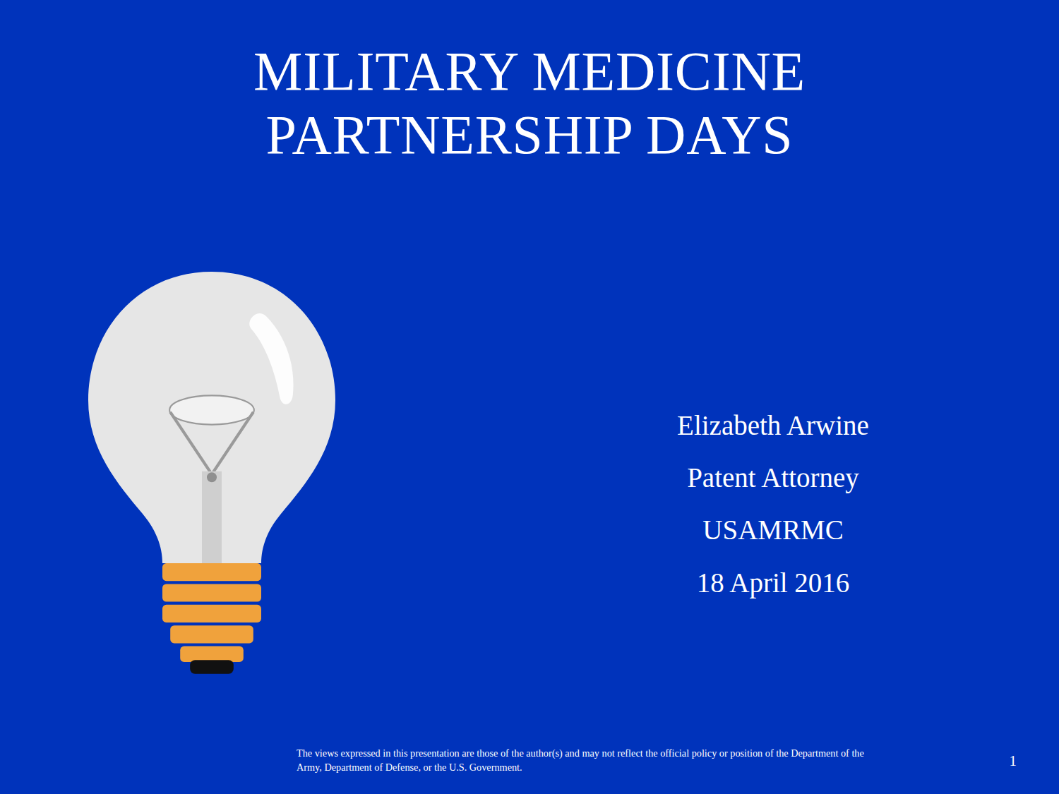MILITARY MEDICINE PARTNERSHIP DAYS
Elizabeth Arwine
Patent Attorney
USAMRMC
18 April 2016
The views expressed in this presentation are those of the author(s) and may not reflect the official policy or position of the Department of the Army, Department of Defense, or the U.S. Government.
1